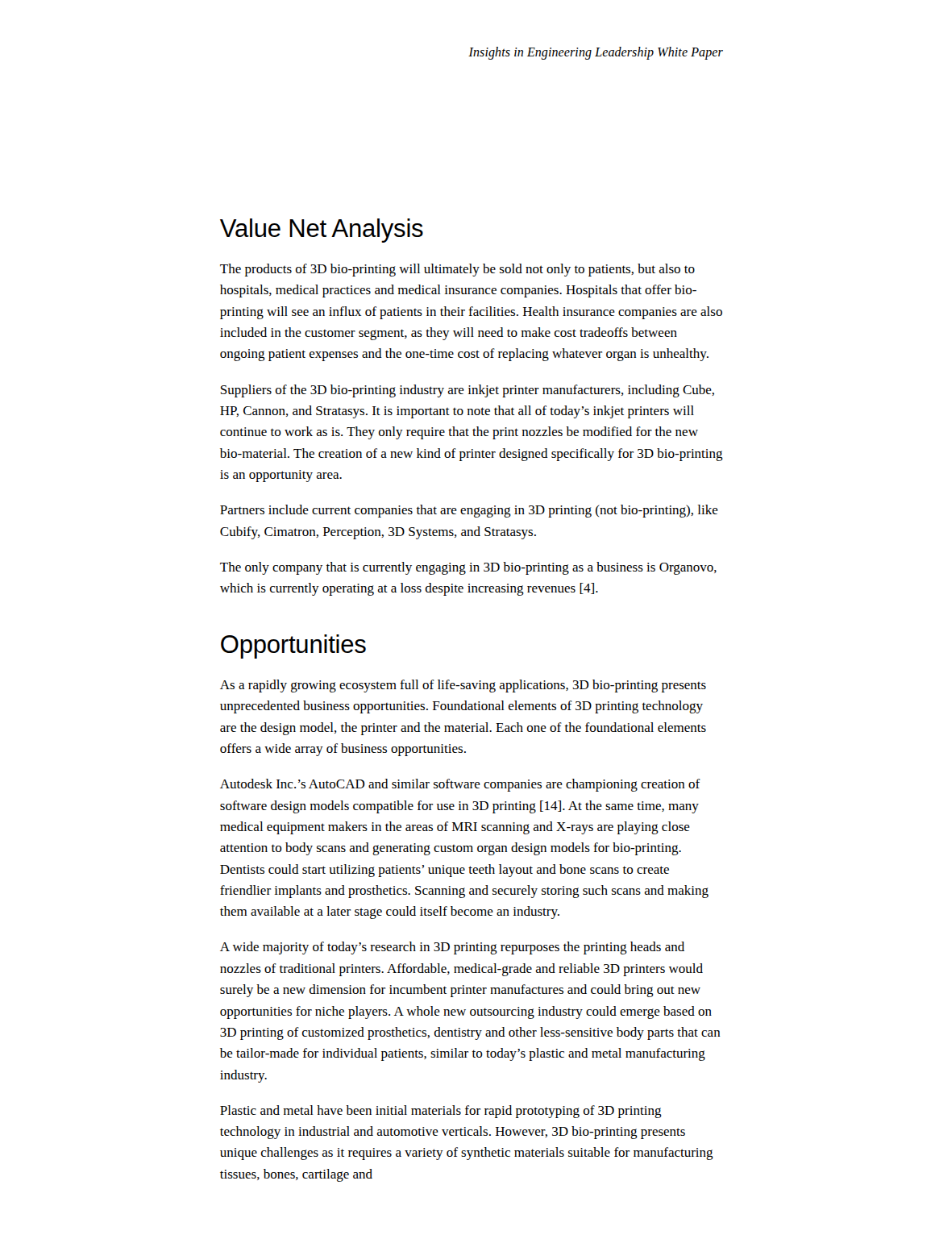Insights in Engineering Leadership White Paper
Value Net Analysis
The products of 3D bio-printing will ultimately be sold not only to patients, but also to hospitals, medical practices and medical insurance companies. Hospitals that offer bio-printing will see an influx of patients in their facilities. Health insurance companies are also included in the customer segment, as they will need to make cost tradeoffs between ongoing patient expenses and the one-time cost of replacing whatever organ is unhealthy.
Suppliers of the 3D bio-printing industry are inkjet printer manufacturers, including Cube, HP, Cannon, and Stratasys. It is important to note that all of today’s inkjet printers will continue to work as is. They only require that the print nozzles be modified for the new bio-material. The creation of a new kind of printer designed specifically for 3D bio-printing is an opportunity area.
Partners include current companies that are engaging in 3D printing (not bio-printing), like Cubify, Cimatron, Perception, 3D Systems, and Stratasys.
The only company that is currently engaging in 3D bio-printing as a business is Organovo, which is currently operating at a loss despite increasing revenues [4].
Opportunities
As a rapidly growing ecosystem full of life-saving applications, 3D bio-printing presents unprecedented business opportunities. Foundational elements of 3D printing technology are the design model, the printer and the material. Each one of the foundational elements offers a wide array of business opportunities.
Autodesk Inc.’s AutoCAD and similar software companies are championing creation of software design models compatible for use in 3D printing [14]. At the same time, many medical equipment makers in the areas of MRI scanning and X-rays are playing close attention to body scans and generating custom organ design models for bio-printing. Dentists could start utilizing patients’ unique teeth layout and bone scans to create friendlier implants and prosthetics. Scanning and securely storing such scans and making them available at a later stage could itself become an industry.
A wide majority of today’s research in 3D printing repurposes the printing heads and nozzles of traditional printers. Affordable, medical-grade and reliable 3D printers would surely be a new dimension for incumbent printer manufactures and could bring out new opportunities for niche players. A whole new outsourcing industry could emerge based on 3D printing of customized prosthetics, dentistry and other less-sensitive body parts that can be tailor-made for individual patients, similar to today’s plastic and metal manufacturing industry.
Plastic and metal have been initial materials for rapid prototyping of 3D printing technology in industrial and automotive verticals. However, 3D bio-printing presents unique challenges as it requires a variety of synthetic materials suitable for manufacturing tissues, bones, cartilage and